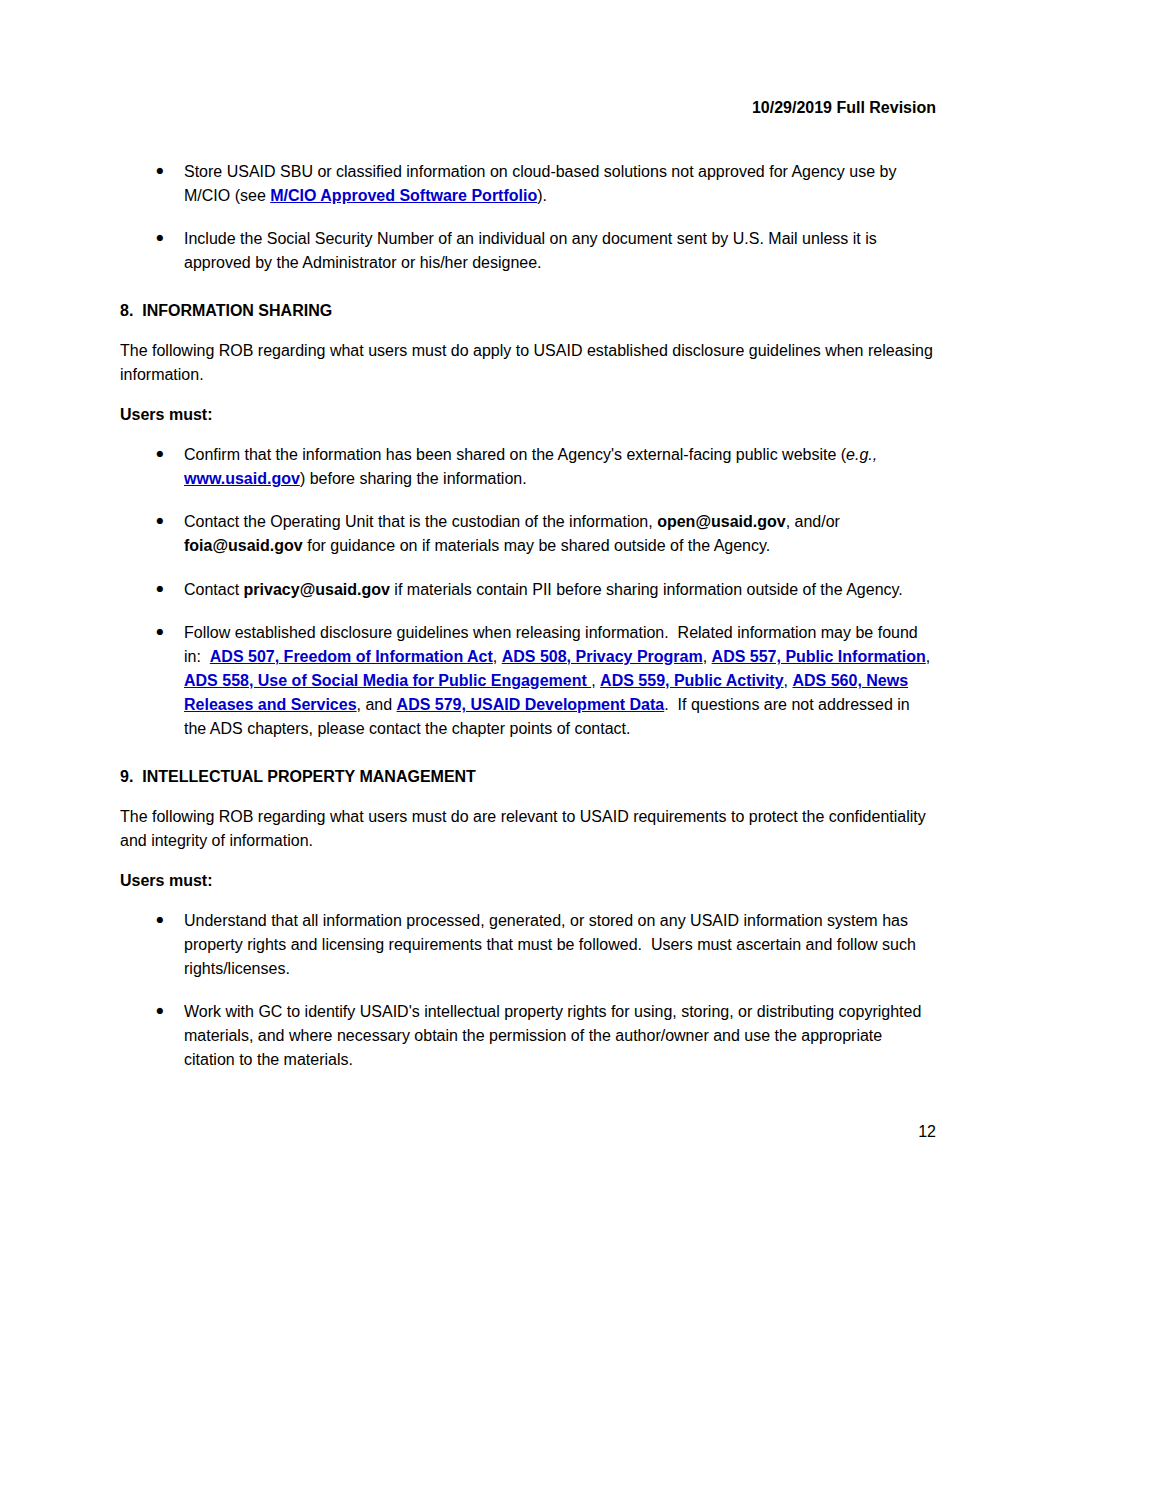10/29/2019 Full Revision
Store USAID SBU or classified information on cloud-based solutions not approved for Agency use by M/CIO (see M/CIO Approved Software Portfolio).
Include the Social Security Number of an individual on any document sent by U.S. Mail unless it is approved by the Administrator or his/her designee.
8. INFORMATION SHARING
The following ROB regarding what users must do apply to USAID established disclosure guidelines when releasing information.
Users must:
Confirm that the information has been shared on the Agency's external-facing public website (e.g., www.usaid.gov) before sharing the information.
Contact the Operating Unit that is the custodian of the information, open@usaid.gov, and/or foia@usaid.gov for guidance on if materials may be shared outside of the Agency.
Contact privacy@usaid.gov if materials contain PII before sharing information outside of the Agency.
Follow established disclosure guidelines when releasing information. Related information may be found in: ADS 507, Freedom of Information Act, ADS 508, Privacy Program, ADS 557, Public Information, ADS 558, Use of Social Media for Public Engagement , ADS 559, Public Activity, ADS 560, News Releases and Services, and ADS 579, USAID Development Data. If questions are not addressed in the ADS chapters, please contact the chapter points of contact.
9. INTELLECTUAL PROPERTY MANAGEMENT
The following ROB regarding what users must do are relevant to USAID requirements to protect the confidentiality and integrity of information.
Users must:
Understand that all information processed, generated, or stored on any USAID information system has property rights and licensing requirements that must be followed. Users must ascertain and follow such rights/licenses.
Work with GC to identify USAID's intellectual property rights for using, storing, or distributing copyrighted materials, and where necessary obtain the permission of the author/owner and use the appropriate citation to the materials.
12